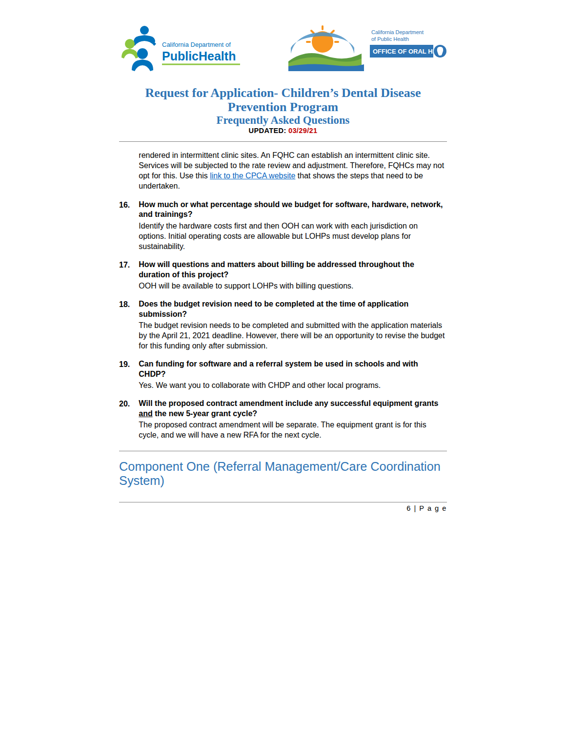California Department of PublicHealth
California Department of Public Health OFFICE OF ORAL HEALTH
Request for Application- Children’s Dental Disease Prevention Program
Frequently Asked Questions
UPDATED: 03/29/21
rendered in intermittent clinic sites. An FQHC can establish an intermittent clinic site. Services will be subjected to the rate review and adjustment. Therefore, FQHCs may not opt for this. Use this link to the CPCA website that shows the steps that need to be undertaken.
How much or what percentage should we budget for software, hardware, network, and trainings?
Identify the hardware costs first and then OOH can work with each jurisdiction on options. Initial operating costs are allowable but LOHPs must develop plans for sustainability.
How will questions and matters about billing be addressed throughout the duration of this project?
OOH will be available to support LOHPs with billing questions.
Does the budget revision need to be completed at the time of application submission?
The budget revision needs to be completed and submitted with the application materials by the April 21, 2021 deadline. However, there will be an opportunity to revise the budget for this funding only after submission.
Can funding for software and a referral system be used in schools and with CHDP?
Yes. We want you to collaborate with CHDP and other local programs.
Will the proposed contract amendment include any successful equipment grants and the new 5-year grant cycle?
The proposed contract amendment will be separate. The equipment grant is for this cycle, and we will have a new RFA for the next cycle.
Component One (Referral Management/Care Coordination System)
6 | P a g e